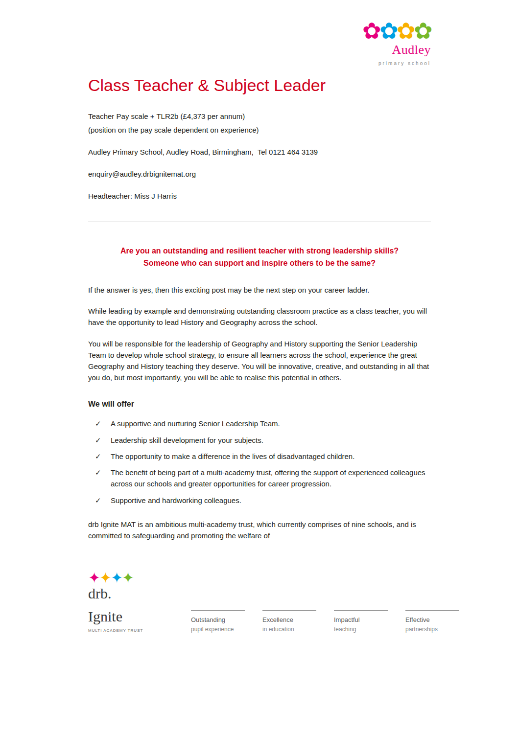✿✿✿✿
Audley
primary school
Class Teacher & Subject Leader
Teacher Pay scale + TLR2b (£4,373 per annum)
(position on the pay scale dependent on experience)
Audley Primary School, Audley Road, Birmingham, Tel 0121 464 3139
enquiry@audley.drbignitemat.org
Headteacher: Miss J Harris
Are you an outstanding and resilient teacher with strong leadership skills?
Someone who can support and inspire others to be the same?
If the answer is yes, then this exciting post may be the next step on your career ladder.
While leading by example and demonstrating outstanding classroom practice as a class teacher, you will have the opportunity to lead History and Geography across the school.
You will be responsible for the leadership of Geography and History supporting the Senior Leadership Team to develop whole school strategy, to ensure all learners across the school, experience the great Geography and History teaching they deserve. You will be innovative, creative, and outstanding in all that you do, but most importantly, you will be able to realise this potential in others.
We will offer
A supportive and nurturing Senior Leadership Team.
Leadership skill development for your subjects.
The opportunity to make a difference in the lives of disadvantaged children.
The benefit of being part of a multi-academy trust, offering the support of experienced colleagues across our schools and greater opportunities for career progression.
Supportive and hardworking colleagues.
drb Ignite MAT is an ambitious multi-academy trust, which currently comprises of nine schools, and is committed to safeguarding and promoting the welfare of
✦✦✦✦
drb.
Ignite
MULTI ACADEMY TRUST
Outstanding
pupil experience
Excellence
in education
Impactful
teaching
Effective
partnerships